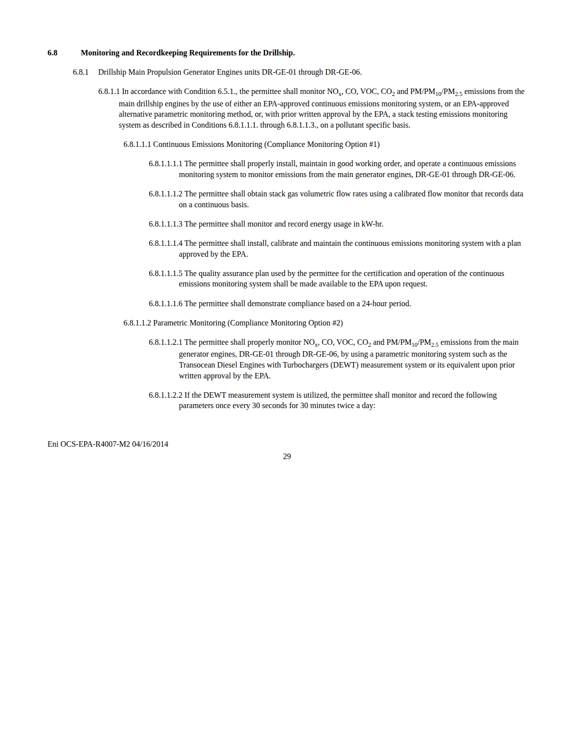6.8 Monitoring and Recordkeeping Requirements for the Drillship.
6.8.1 Drillship Main Propulsion Generator Engines units DR-GE-01 through DR-GE-06.
6.8.1.1 In accordance with Condition 6.5.1., the permittee shall monitor NOx, CO, VOC, CO2 and PM/PM10/PM2.5 emissions from the main drillship engines by the use of either an EPA-approved continuous emissions monitoring system, or an EPA-approved alternative parametric monitoring method, or, with prior written approval by the EPA, a stack testing emissions monitoring system as described in Conditions 6.8.1.1.1. through 6.8.1.1.3., on a pollutant specific basis.
6.8.1.1.1 Continuous Emissions Monitoring (Compliance Monitoring Option #1)
6.8.1.1.1.1 The permittee shall properly install, maintain in good working order, and operate a continuous emissions monitoring system to monitor emissions from the main generator engines, DR-GE-01 through DR-GE-06.
6.8.1.1.1.2 The permittee shall obtain stack gas volumetric flow rates using a calibrated flow monitor that records data on a continuous basis.
6.8.1.1.1.3 The permittee shall monitor and record energy usage in kW-hr.
6.8.1.1.1.4 The permittee shall install, calibrate and maintain the continuous emissions monitoring system with a plan approved by the EPA.
6.8.1.1.1.5 The quality assurance plan used by the permittee for the certification and operation of the continuous emissions monitoring system shall be made available to the EPA upon request.
6.8.1.1.1.6 The permittee shall demonstrate compliance based on a 24-hour period.
6.8.1.1.2 Parametric Monitoring (Compliance Monitoring Option #2)
6.8.1.1.2.1 The permittee shall properly monitor NOx, CO, VOC, CO2 and PM/PM10/PM2.5 emissions from the main generator engines, DR-GE-01 through DR-GE-06, by using a parametric monitoring system such as the Transocean Diesel Engines with Turbochargers (DEWT) measurement system or its equivalent upon prior written approval by the EPA.
6.8.1.1.2.2 If the DEWT measurement system is utilized, the permittee shall monitor and record the following parameters once every 30 seconds for 30 minutes twice a day:
Eni OCS-EPA-R4007-M2 04/16/2014
29